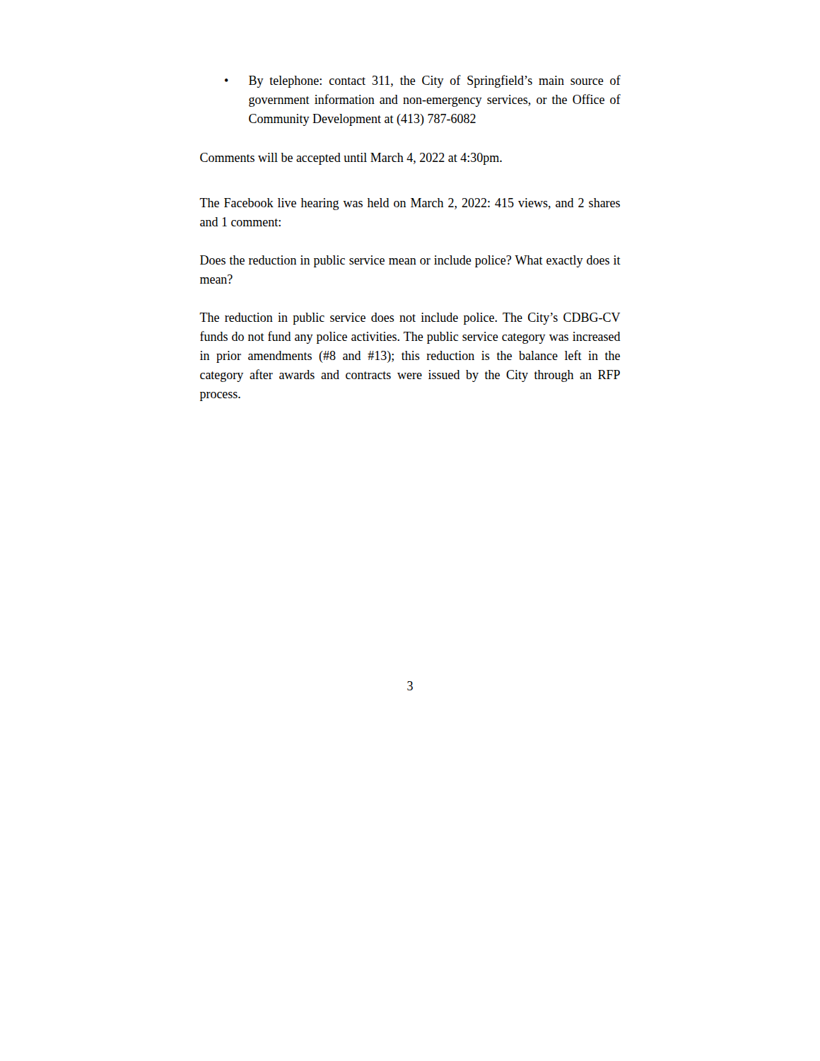By telephone: contact 311, the City of Springfield’s main source of government information and non-emergency services, or the Office of Community Development at (413) 787-6082
Comments will be accepted until March 4, 2022 at 4:30pm.
The Facebook live hearing was held on March 2, 2022: 415 views, and 2 shares and 1 comment:
Does the reduction in public service mean or include police? What exactly does it mean?
The reduction in public service does not include police. The City’s CDBG-CV funds do not fund any police activities. The public service category was increased in prior amendments (#8 and #13); this reduction is the balance left in the category after awards and contracts were issued by the City through an RFP process.
3